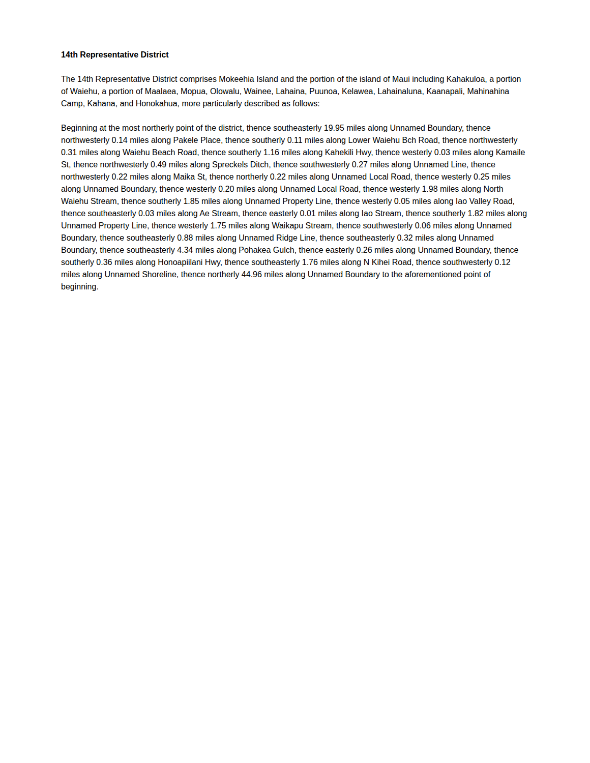14th Representative District
The 14th Representative District comprises Mokeehia Island and the portion of the island of Maui including Kahakuloa, a portion of Waiehu, a portion of Maalaea, Mopua, Olowalu, Wainee, Lahaina, Puunoa, Kelawea, Lahainaluna, Kaanapali, Mahinahina Camp, Kahana, and Honokahua, more particularly described as follows:
Beginning at the most northerly point of the district, thence southeasterly 19.95 miles along Unnamed Boundary, thence northwesterly 0.14 miles along Pakele Place, thence southerly 0.11 miles along Lower Waiehu Bch Road, thence northwesterly 0.31 miles along Waiehu Beach Road, thence southerly 1.16 miles along Kahekili Hwy, thence westerly 0.03 miles along Kamaile St, thence northwesterly 0.49 miles along Spreckels Ditch, thence southwesterly 0.27 miles along Unnamed Line, thence northwesterly 0.22 miles along Maika St, thence northerly 0.22 miles along Unnamed Local Road, thence westerly 0.25 miles along Unnamed Boundary, thence westerly 0.20 miles along Unnamed Local Road, thence westerly 1.98 miles along North Waiehu Stream, thence southerly 1.85 miles along Unnamed Property Line, thence westerly 0.05 miles along Iao Valley Road, thence southeasterly 0.03 miles along Ae Stream, thence easterly 0.01 miles along Iao Stream, thence southerly 1.82 miles along Unnamed Property Line, thence westerly 1.75 miles along Waikapu Stream, thence southwesterly 0.06 miles along Unnamed Boundary, thence southeasterly 0.88 miles along Unnamed Ridge Line, thence southeasterly 0.32 miles along Unnamed Boundary, thence southeasterly 4.34 miles along Pohakea Gulch, thence easterly 0.26 miles along Unnamed Boundary, thence southerly 0.36 miles along Honoapiilani Hwy, thence southeasterly 1.76 miles along N Kihei Road, thence southwesterly 0.12 miles along Unnamed Shoreline, thence northerly 44.96 miles along Unnamed Boundary to the aforementioned point of beginning.